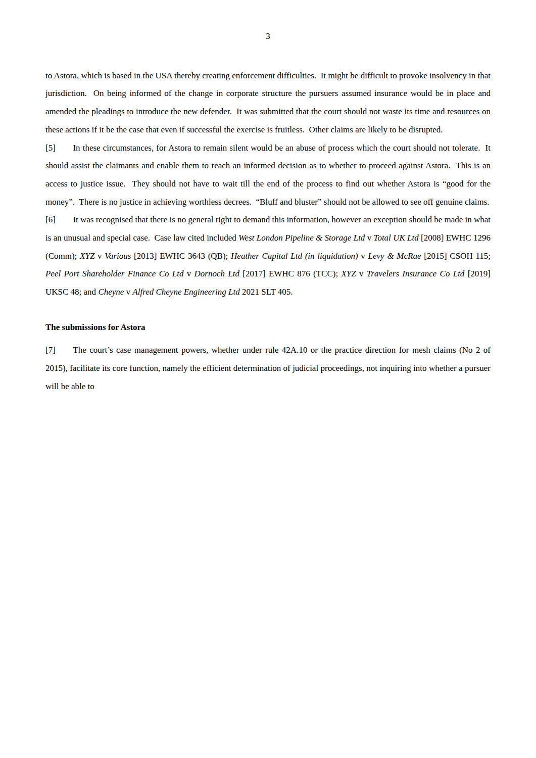3
to Astora, which is based in the USA thereby creating enforcement difficulties. It might be difficult to provoke insolvency in that jurisdiction. On being informed of the change in corporate structure the pursuers assumed insurance would be in place and amended the pleadings to introduce the new defender. It was submitted that the court should not waste its time and resources on these actions if it be the case that even if successful the exercise is fruitless. Other claims are likely to be disrupted.
[5] In these circumstances, for Astora to remain silent would be an abuse of process which the court should not tolerate. It should assist the claimants and enable them to reach an informed decision as to whether to proceed against Astora. This is an access to justice issue. They should not have to wait till the end of the process to find out whether Astora is “good for the money”. There is no justice in achieving worthless decrees. “Bluff and bluster” should not be allowed to see off genuine claims.
[6] It was recognised that there is no general right to demand this information, however an exception should be made in what is an unusual and special case. Case law cited included West London Pipeline & Storage Ltd v Total UK Ltd [2008] EWHC 1296 (Comm); XYZ v Various [2013] EWHC 3643 (QB); Heather Capital Ltd (in liquidation) v Levy & McRae [2015] CSOH 115; Peel Port Shareholder Finance Co Ltd v Dornoch Ltd [2017] EWHC 876 (TCC); XYZ v Travelers Insurance Co Ltd [2019] UKSC 48; and Cheyne v Alfred Cheyne Engineering Ltd 2021 SLT 405.
The submissions for Astora
[7] The court’s case management powers, whether under rule 42A.10 or the practice direction for mesh claims (No 2 of 2015), facilitate its core function, namely the efficient determination of judicial proceedings, not inquiring into whether a pursuer will be able to